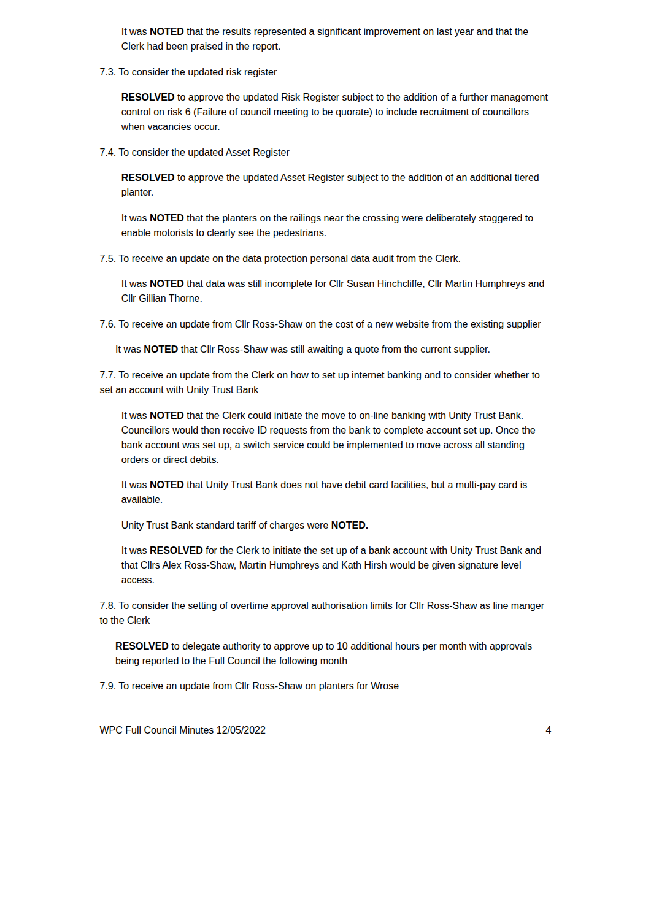It was NOTED that the results represented a significant improvement on last year and that the Clerk had been praised in the report.
7.3. To consider the updated risk register
RESOLVED to approve the updated Risk Register subject to the addition of a further management control on risk 6 (Failure of council meeting to be quorate) to include recruitment of councillors when vacancies occur.
7.4. To consider the updated Asset Register
RESOLVED to approve the updated Asset Register subject to the addition of an additional tiered planter.
It was NOTED that the planters on the railings near the crossing were deliberately staggered to enable motorists to clearly see the pedestrians.
7.5. To receive an update on the data protection personal data audit from the Clerk.
It was NOTED that data was still incomplete for Cllr Susan Hinchcliffe, Cllr Martin Humphreys and Cllr Gillian Thorne.
7.6. To receive an update from Cllr Ross-Shaw on the cost of a new website from the existing supplier
It was NOTED that Cllr Ross-Shaw was still awaiting a quote from the current supplier.
7.7. To receive an update from the Clerk on how to set up internet banking and to consider whether to set an account with Unity Trust Bank
It was NOTED that the Clerk could initiate the move to on-line banking with Unity Trust Bank. Councillors would then receive ID requests from the bank to complete account set up. Once the bank account was set up, a switch service could be implemented to move across all standing orders or direct debits.
It was NOTED that Unity Trust Bank does not have debit card facilities, but a multi-pay card is available.
Unity Trust Bank standard tariff of charges were NOTED.
It was RESOLVED for the Clerk to initiate the set up of a bank account with Unity Trust Bank and that Cllrs Alex Ross-Shaw, Martin Humphreys and Kath Hirsh would be given signature level access.
7.8. To consider the setting of overtime approval authorisation limits for Cllr Ross-Shaw as line manger to the Clerk
RESOLVED to delegate authority to approve up to 10 additional hours per month with approvals being reported to the Full Council the following month
7.9. To receive an update from Cllr Ross-Shaw on planters for Wrose
WPC Full Council Minutes 12/05/2022 4